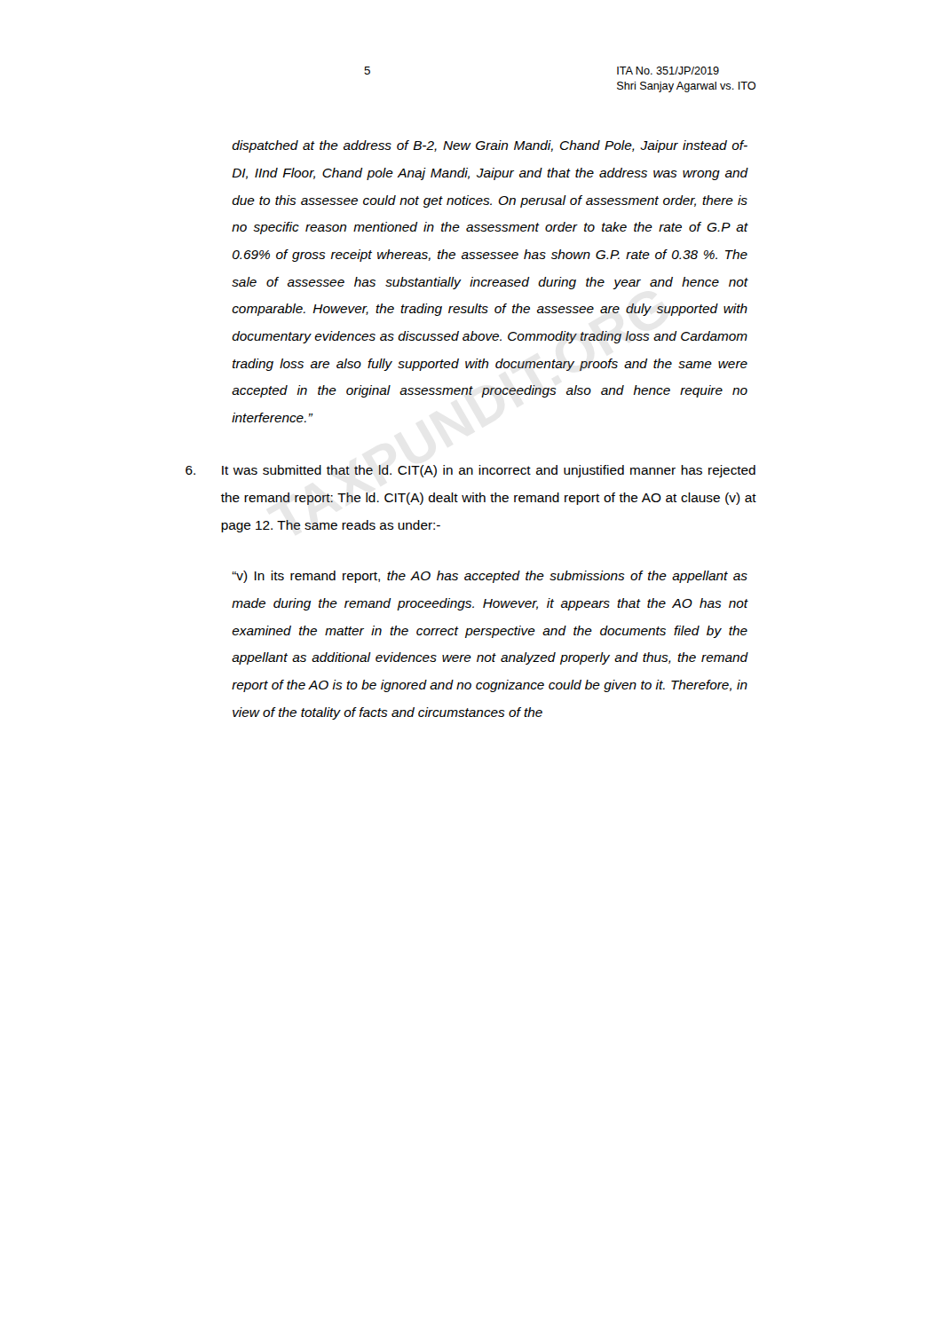TAXPUNDIT.ORG
5
ITA No. 351/JP/2019
Shri Sanjay Agarwal vs. ITO
dispatched at the address of B-2, New Grain Mandi, Chand Pole, Jaipur instead of- DI, IInd Floor, Chand pole Anaj Mandi, Jaipur and that the address was wrong and due to this assessee could not get notices. On perusal of assessment order, there is no specific reason mentioned in the assessment order to take the rate of G.P at 0.69% of gross receipt whereas, the assessee has shown G.P. rate of 0.38 %. The sale of assessee has substantially increased during the year and hence not comparable. However, the trading results of the assessee are duly supported with documentary evidences as discussed above. Commodity trading loss and Cardamom trading loss are also fully supported with documentary proofs and the same were accepted in the original assessment proceedings also and hence require no interference.”
6. It was submitted that the ld. CIT(A) in an incorrect and unjustified manner has rejected the remand report: The ld. CIT(A) dealt with the remand report of the AO at clause (v) at page 12. The same reads as under:-
“v) In its remand report, the AO has accepted the submissions of the appellant as made during the remand proceedings. However, it appears that the AO has not examined the matter in the correct perspective and the documents filed by the appellant as additional evidences were not analyzed properly and thus, the remand report of the AO is to be ignored and no cognizance could be given to it. Therefore, in view of the totality of facts and circumstances of the